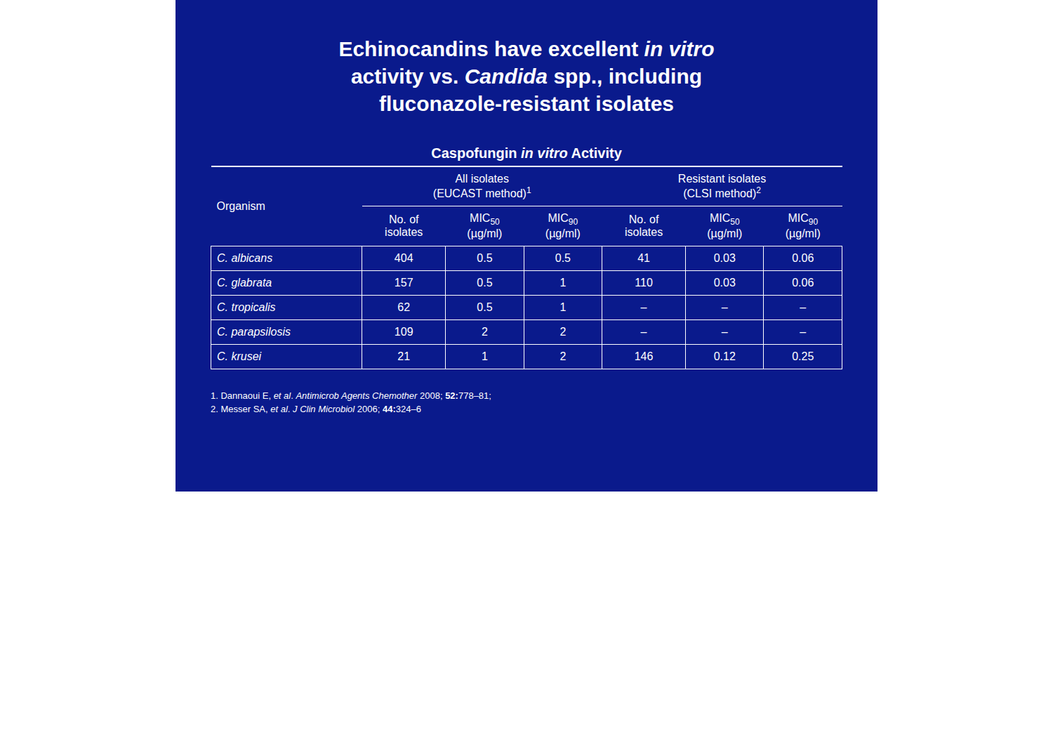Echinocandins have excellent in vitro
activity vs. Candida spp., including
fluconazole-resistant isolates
Caspofungin in vitro Activity
| Organism | All isolates (EUCAST method) 1 | Resistant isolates (CLSI method) 2 |
| --- | --- | --- |
| No. of isolates | MIC 50 (µg/ml) | MIC 90 (µg/ml) | No. of isolates | MIC 50 (µg/ml) | MIC 90 (µg/ml) |
| C. albicans | 404 | 0.5 | 0.5 | 41 | 0.03 | 0.06 |
| C. glabrata | 157 | 0.5 | 1 | 110 | 0.03 | 0.06 |
| C. tropicalis | 62 | 0.5 | 1 | – | – | – |
| C. parapsilosis | 109 | 2 | 2 | – | – | – |
| C. krusei | 21 | 1 | 2 | 146 | 0.12 | 0.25 |
1. Dannaoui E, et al. Antimicrob Agents Chemother 2008; 52: 778–81;
2. Messer SA, et al. J Clin Microbiol 2006; 44: 324–6